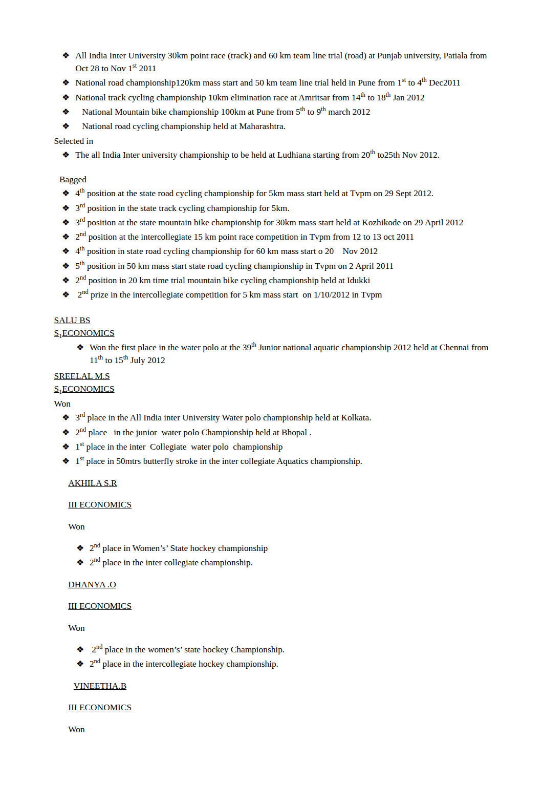All India Inter University 30km point race (track) and 60 km team line trial (road) at Punjab university, Patiala from Oct 28 to Nov 1st 2011
National road championship120km mass start and 50 km team line trial held in Pune from 1st to 4th Dec2011
National track cycling championship 10km elimination race at Amritsar from 14th to 18th Jan 2012
National Mountain bike championship 100km at Pune from 5th to 9th march 2012
National road cycling championship held at Maharashtra.
Selected in
The all India Inter university championship to be held at Ludhiana starting from 20th to25th Nov 2012.
Bagged
4th position at the state road cycling championship for 5km mass start held at Tvpm on 29 Sept 2012.
3rd position in the state track cycling championship for 5km.
3rd position at the state mountain bike championship for 30km mass start held at Kozhikode on 29 April 2012
2nd position at the intercollegiate 15 km point race competition in Tvpm from 12 to 13 oct 2011
4th position in state road cycling championship for 60 km mass start o 20 Nov 2012
5th position in 50 km mass start state road cycling championship in Tvpm on 2 April 2011
2nd position in 20 km time trial mountain bike cycling championship held at Idukki
2nd prize in the intercollegiate competition for 5 km mass start on 1/10/2012 in Tvpm
SALU BS
S1ECONOMICS
Won the first place in the water polo at the 39th Junior national aquatic championship 2012 held at Chennai from 11th to 15th July 2012
SREELAL M.S
S1ECONOMICS
Won
3rd place in the All India inter University Water polo championship held at Kolkata.
2nd place in the junior water polo Championship held at Bhopal .
1st place in the inter Collegiate water polo championship
1st place in 50mtrs butterfly stroke in the inter collegiate Aquatics championship.
AKHILA S.R
III ECONOMICS
Won
2nd place in Women’s’ State hockey championship
2nd place in the inter collegiate championship.
DHANYA .O
III ECONOMICS
Won
2nd place in the women’s’ state hockey Championship.
2nd place in the intercollegiate hockey championship.
VINEETHA.B
III ECONOMICS
Won